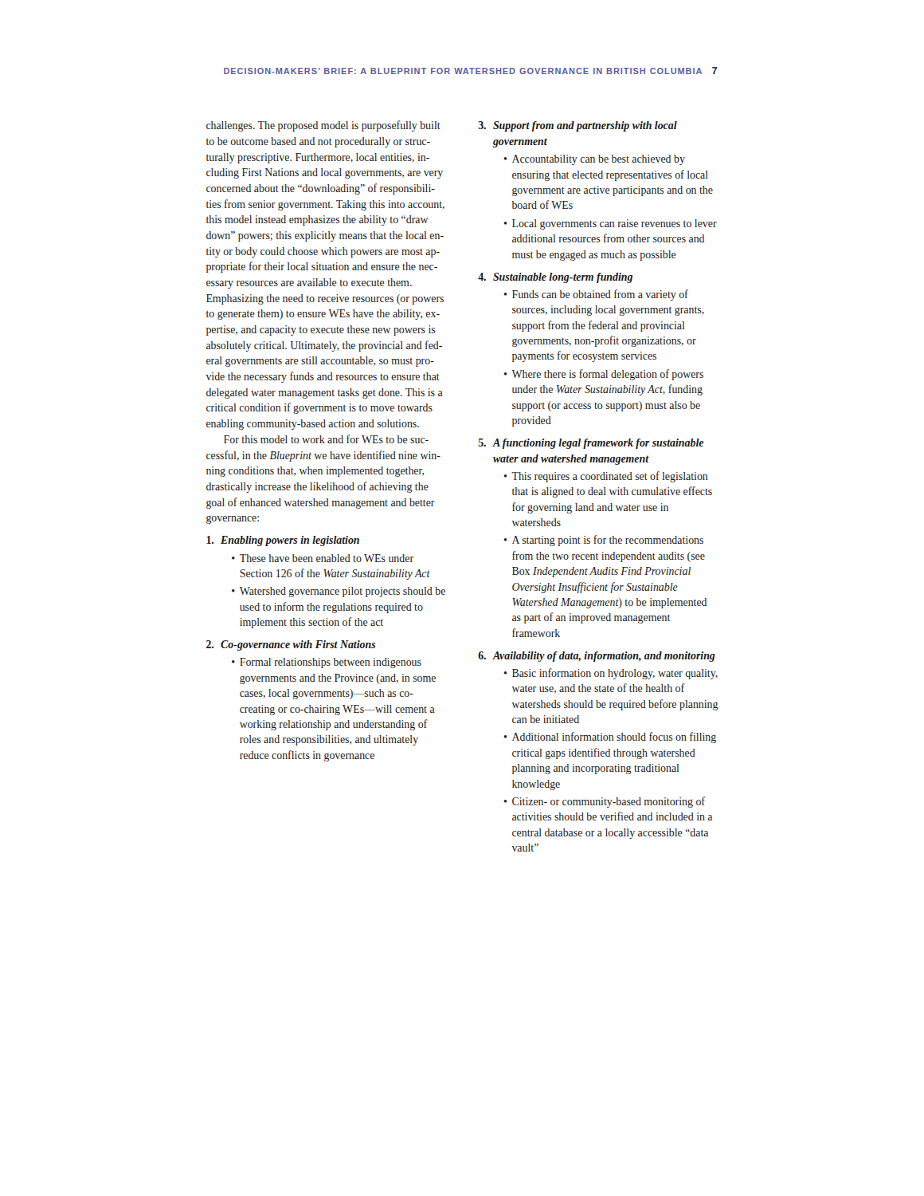Decision-Makers’ Brief: A Blueprint for Watershed Governance in British Columbia 7
challenges. The proposed model is purposefully built to be outcome based and not procedurally or structurally prescriptive. Furthermore, local entities, including First Nations and local governments, are very concerned about the “downloading” of responsibilities from senior government. Taking this into account, this model instead emphasizes the ability to “draw down” powers; this explicitly means that the local entity or body could choose which powers are most appropriate for their local situation and ensure the necessary resources are available to execute them. Emphasizing the need to receive resources (or powers to generate them) to ensure WEs have the ability, expertise, and capacity to execute these new powers is absolutely critical. Ultimately, the provincial and federal governments are still accountable, so must provide the necessary funds and resources to ensure that delegated water management tasks get done. This is a critical condition if government is to move towards enabling community-based action and solutions.
For this model to work and for WEs to be successful, in the Blueprint we have identified nine winning conditions that, when implemented together, drastically increase the likelihood of achieving the goal of enhanced watershed management and better governance:
Enabling powers in legislation
These have been enabled to WEs under Section 126 of the Water Sustainability Act
Watershed governance pilot projects should be used to inform the regulations required to implement this section of the act
Co-governance with First Nations
Formal relationships between indigenous governments and the Province (and, in some cases, local governments)—such as co-creating or co-chairing WEs—will cement a working relationship and understanding of roles and responsibilities, and ultimately reduce conflicts in governance
Support from and partnership with local government
Accountability can be best achieved by ensuring that elected representatives of local government are active participants and on the board of WEs
Local governments can raise revenues to lever additional resources from other sources and must be engaged as much as possible
Sustainable long-term funding
Funds can be obtained from a variety of sources, including local government grants, support from the federal and provincial governments, non-profit organizations, or payments for ecosystem services
Where there is formal delegation of powers under the Water Sustainability Act, funding support (or access to support) must also be provided
A functioning legal framework for sustainable water and watershed management
This requires a coordinated set of legislation that is aligned to deal with cumulative effects for governing land and water use in watersheds
A starting point is for the recommendations from the two recent independent audits (see Box Independent Audits Find Provincial Oversight Insufficient for Sustainable Watershed Management) to be implemented as part of an improved management framework
Availability of data, information, and monitoring
Basic information on hydrology, water quality, water use, and the state of the health of watersheds should be required before planning can be initiated
Additional information should focus on filling critical gaps identified through watershed planning and incorporating traditional knowledge
Citizen- or community-based monitoring of activities should be verified and included in a central database or a locally accessible “data vault”